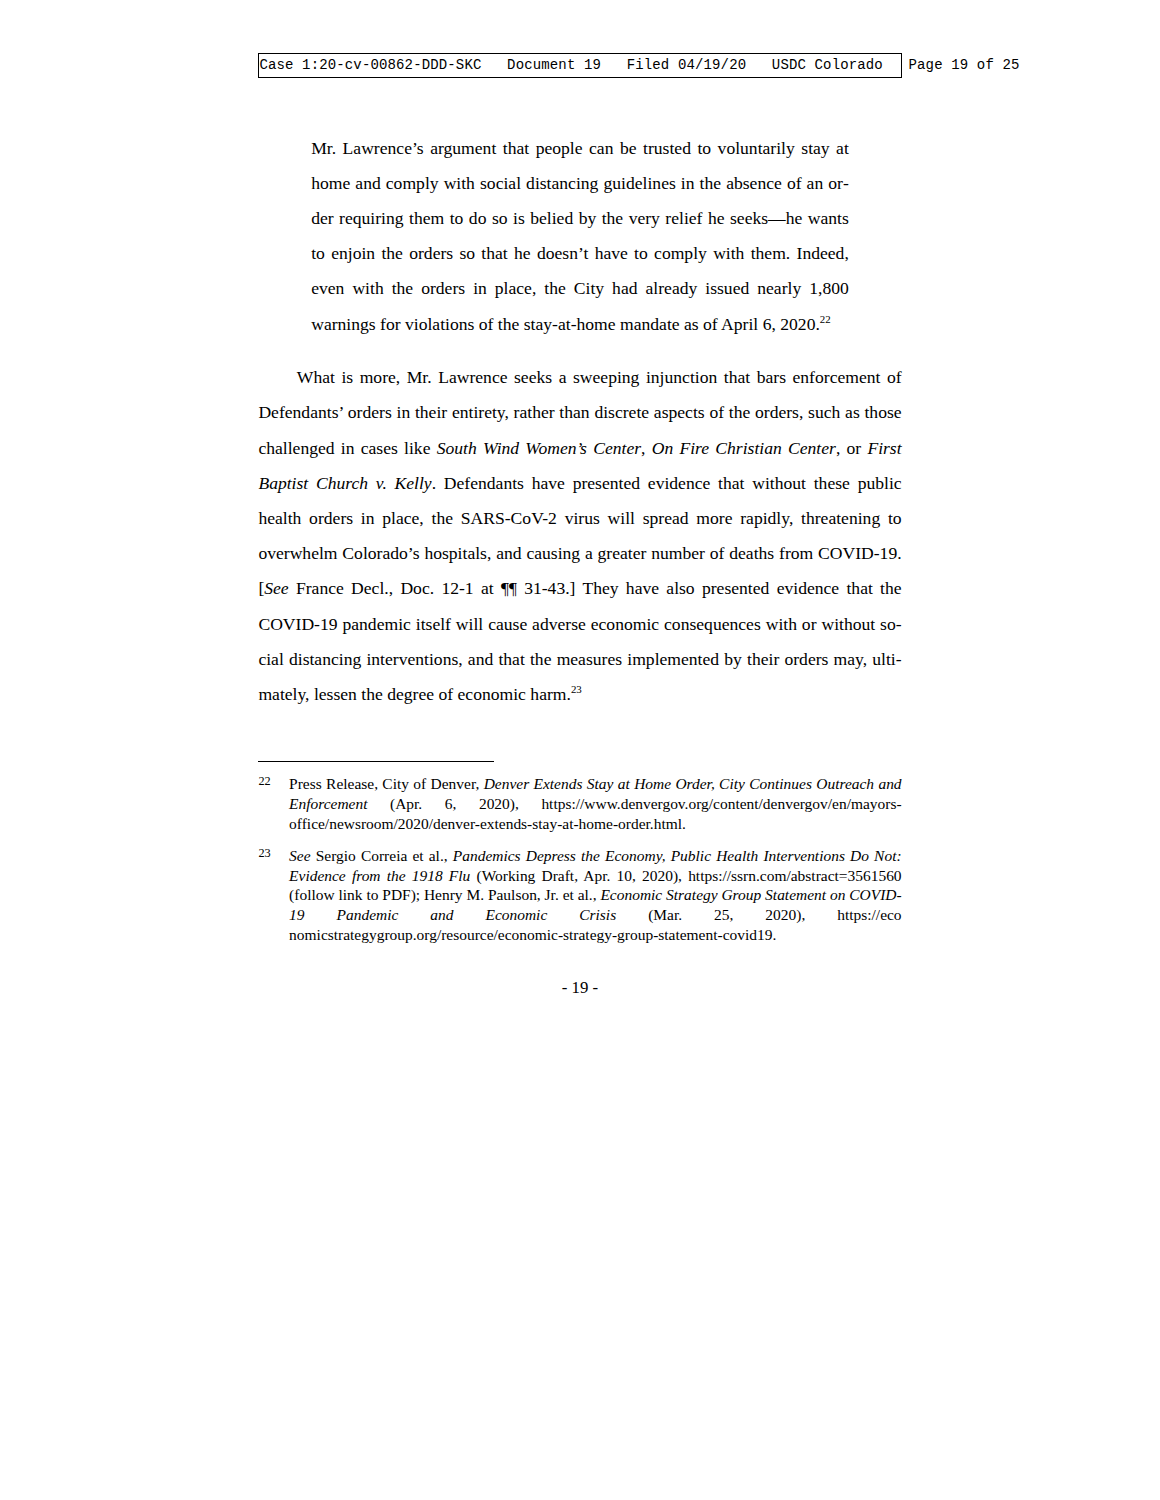Case 1:20-cv-00862-DDD-SKC Document 19 Filed 04/19/20 USDC Colorado Page 19 of 25
Mr. Lawrence’s argument that people can be trusted to voluntarily stay at home and comply with social distancing guidelines in the absence of an order requiring them to do so is belied by the very relief he seeks—he wants to enjoin the orders so that he doesn’t have to comply with them. Indeed, even with the orders in place, the City had already issued nearly 1,800 warnings for violations of the stay-at-home mandate as of April 6, 2020.22
What is more, Mr. Lawrence seeks a sweeping injunction that bars enforcement of Defendants’ orders in their entirety, rather than discrete aspects of the orders, such as those challenged in cases like South Wind Women’s Center, On Fire Christian Center, or First Baptist Church v. Kelly. Defendants have presented evidence that without these public health orders in place, the SARS-CoV-2 virus will spread more rapidly, threatening to overwhelm Colorado’s hospitals, and causing a greater number of deaths from COVID-19. [See France Decl., Doc. 12-1 at ¶¶ 31-43.] They have also presented evidence that the COVID-19 pandemic itself will cause adverse economic consequences with or without social distancing interventions, and that the measures implemented by their orders may, ultimately, lessen the degree of economic harm.23
22 Press Release, City of Denver, Denver Extends Stay at Home Order, City Continues Outreach and Enforcement (Apr. 6, 2020), https://www.denvergov.org/content/denvergov/en/mayors-office/newsroom/2020/denver-extends-stay-at-home-order.html.
23 See Sergio Correia et al., Pandemics Depress the Economy, Public Health Interventions Do Not: Evidence from the 1918 Flu (Working Draft, Apr. 10, 2020), https://ssrn.com/abstract=3561560 (follow link to PDF); Henry M. Paulson, Jr. et al., Economic Strategy Group Statement on COVID-19 Pandemic and Economic Crisis (Mar. 25, 2020), https://economicstrategygroup.org/resource/economic-strategy-group-statement-covid19.
- 19 -